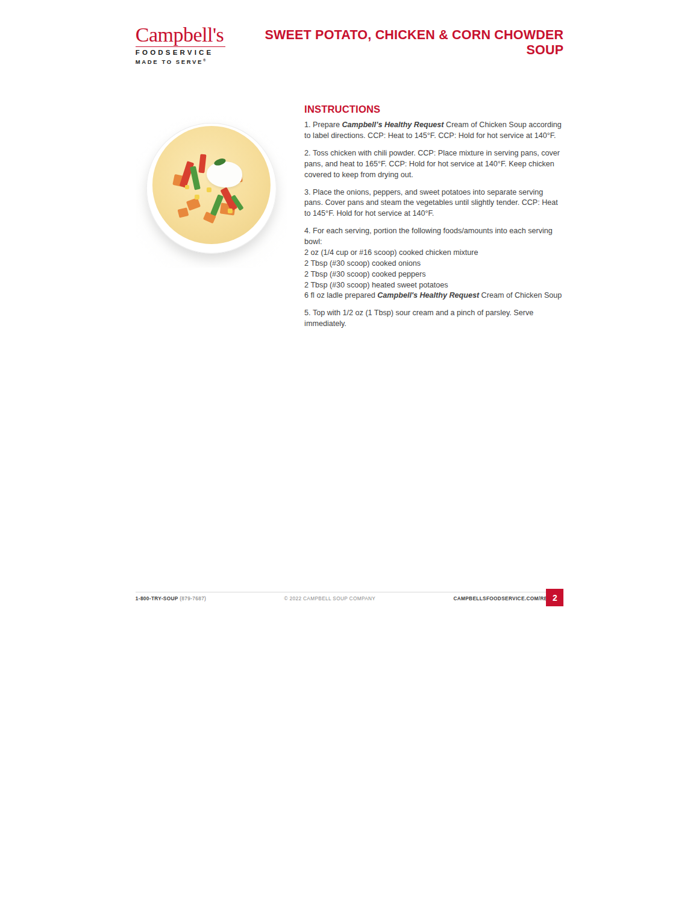Campbell's
FOODSERVICE
MADE TO SERVE®
Sweet Potato, Chicken & Corn Chowder Soup
Instructions
1. Prepare Campbell’s Healthy Request Cream of Chicken Soup according to label directions. CCP: Heat to 145°F. CCP: Hold for hot service at 140°F.
2. Toss chicken with chili powder. CCP: Place mixture in serving pans, cover pans, and heat to 165°F. CCP: Hold for hot service at 140°F. Keep chicken covered to keep from drying out.
3. Place the onions, peppers, and sweet potatoes into separate serving pans. Cover pans and steam the vegetables until slightly tender. CCP: Heat to 145°F. Hold for hot service at 140°F.
4. For each serving, portion the following foods/amounts into each serving bowl:
2 oz (1/4 cup or #16 scoop) cooked chicken mixture
2 Tbsp (#30 scoop) cooked onions
2 Tbsp (#30 scoop) cooked peppers
2 Tbsp (#30 scoop) heated sweet potatoes
6 fl oz ladle prepared Campbell's Healthy Request Cream of Chicken Soup
5. Top with 1/2 oz (1 Tbsp) sour cream and a pinch of parsley. Serve immediately.
2
1-800-TRY-SOUP (879-7687)
© 2022 CAMPBELL SOUP COMPANY
CAMPBELLSFOODSERVICE.COM/RECIPES